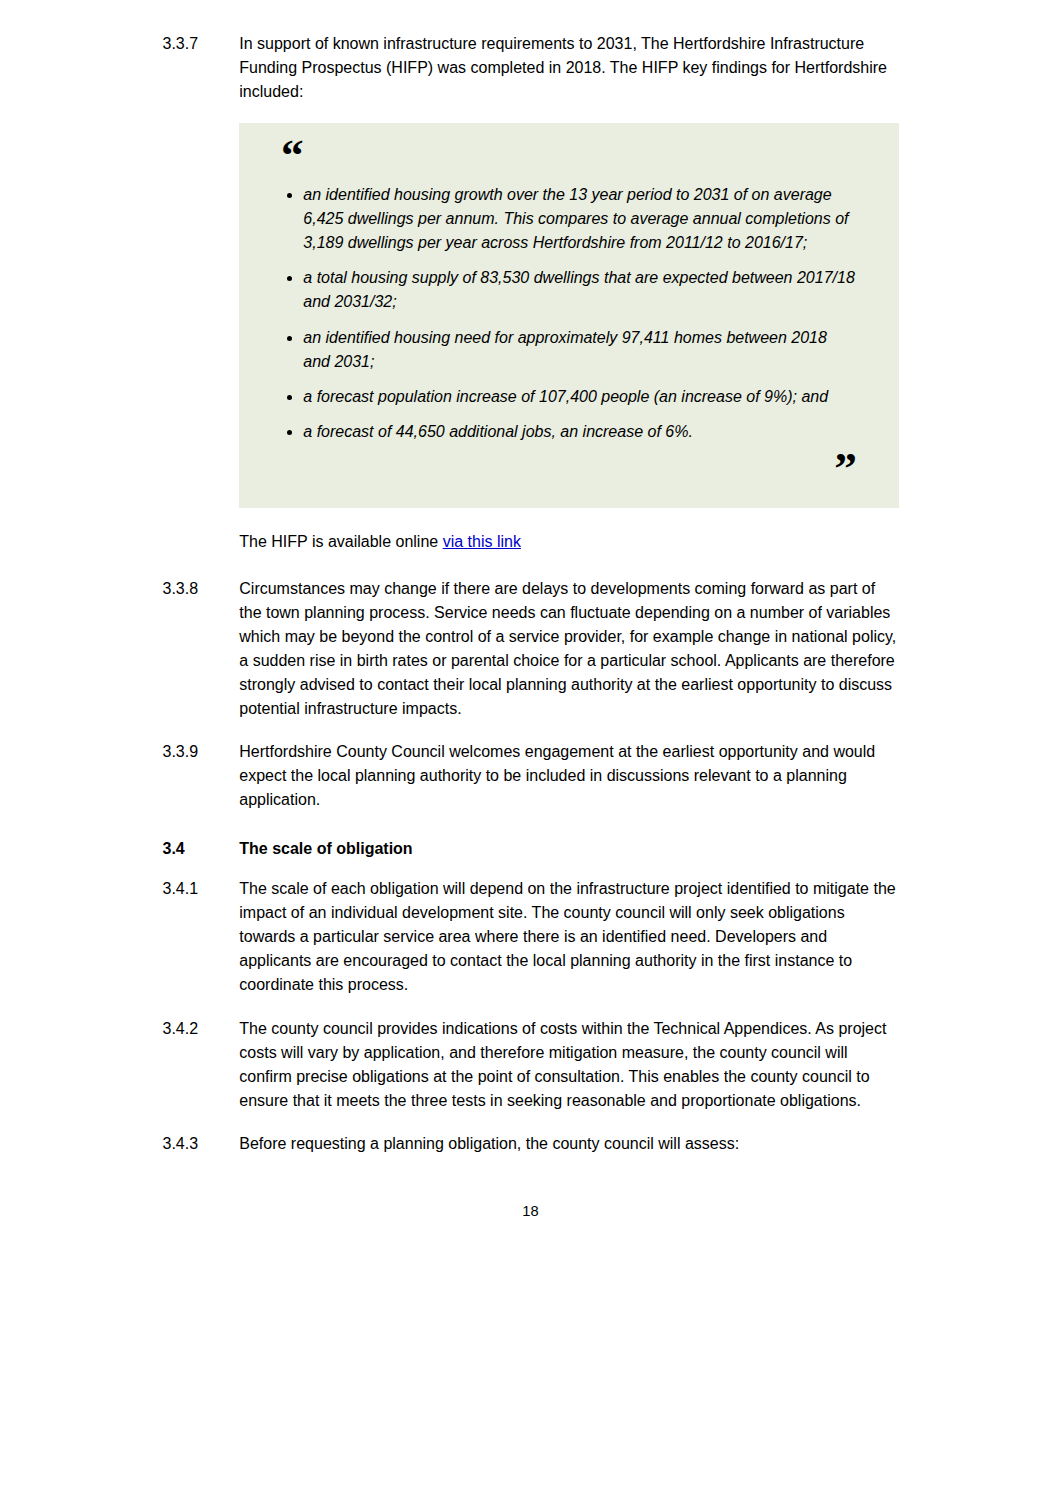3.3.7 In support of known infrastructure requirements to 2031, The Hertfordshire Infrastructure Funding Prospectus (HIFP) was completed in 2018. The HIFP key findings for Hertfordshire included:
“
an identified housing growth over the 13 year period to 2031 of on average 6,425 dwellings per annum. This compares to average annual completions of 3,189 dwellings per year across Hertfordshire from 2011/12 to 2016/17;
a total housing supply of 83,530 dwellings that are expected between 2017/18 and 2031/32;
an identified housing need for approximately 97,411 homes between 2018 and 2031;
a forecast population increase of 107,400 people (an increase of 9%); and
a forecast of 44,650 additional jobs, an increase of 6%.
”
The HIFP is available online via this link
3.3.8 Circumstances may change if there are delays to developments coming forward as part of the town planning process. Service needs can fluctuate depending on a number of variables which may be beyond the control of a service provider, for example change in national policy, a sudden rise in birth rates or parental choice for a particular school. Applicants are therefore strongly advised to contact their local planning authority at the earliest opportunity to discuss potential infrastructure impacts.
3.3.9 Hertfordshire County Council welcomes engagement at the earliest opportunity and would expect the local planning authority to be included in discussions relevant to a planning application.
3.4 The scale of obligation
3.4.1 The scale of each obligation will depend on the infrastructure project identified to mitigate the impact of an individual development site. The county council will only seek obligations towards a particular service area where there is an identified need. Developers and applicants are encouraged to contact the local planning authority in the first instance to coordinate this process.
3.4.2 The county council provides indications of costs within the Technical Appendices. As project costs will vary by application, and therefore mitigation measure, the county council will confirm precise obligations at the point of consultation. This enables the county council to ensure that it meets the three tests in seeking reasonable and proportionate obligations.
3.4.3 Before requesting a planning obligation, the county council will assess:
18